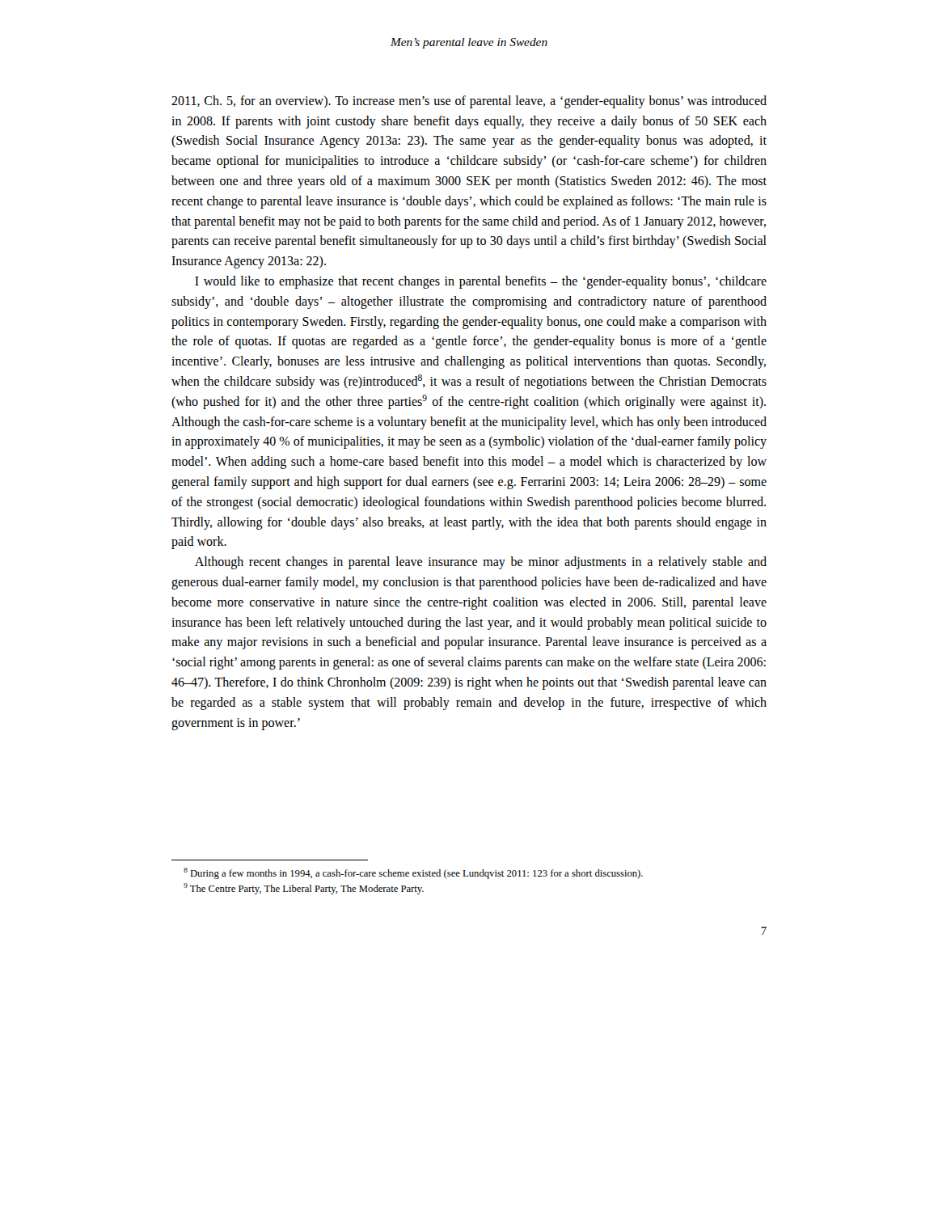Men’s parental leave in Sweden
2011, Ch. 5, for an overview). To increase men’s use of parental leave, a ‘gender-equality bonus’ was introduced in 2008. If parents with joint custody share benefit days equally, they receive a daily bonus of 50 SEK each (Swedish Social Insurance Agency 2013a: 23). The same year as the gender-equality bonus was adopted, it became optional for municipalities to introduce a ‘childcare subsidy’ (or ‘cash-for-care scheme’) for children between one and three years old of a maximum 3000 SEK per month (Statistics Sweden 2012: 46). The most recent change to parental leave insurance is ‘double days’, which could be explained as follows: ‘The main rule is that parental benefit may not be paid to both parents for the same child and period. As of 1 January 2012, however, parents can receive parental benefit simultaneously for up to 30 days until a child’s first birthday’ (Swedish Social Insurance Agency 2013a: 22).
I would like to emphasize that recent changes in parental benefits – the ‘gender-equality bonus’, ‘childcare subsidy’, and ‘double days’ – altogether illustrate the compromising and contradictory nature of parenthood politics in contemporary Sweden. Firstly, regarding the gender-equality bonus, one could make a comparison with the role of quotas. If quotas are regarded as a ‘gentle force’, the gender-equality bonus is more of a ‘gentle incentive’. Clearly, bonuses are less intrusive and challenging as political interventions than quotas. Secondly, when the childcare subsidy was (re)introduced8, it was a result of negotiations between the Christian Democrats (who pushed for it) and the other three parties9 of the centre-right coalition (which originally were against it). Although the cash-for-care scheme is a voluntary benefit at the municipality level, which has only been introduced in approximately 40 % of municipalities, it may be seen as a (symbolic) violation of the ‘dual-earner family policy model’. When adding such a home-care based benefit into this model – a model which is characterized by low general family support and high support for dual earners (see e.g. Ferrarini 2003: 14; Leira 2006: 28–29) – some of the strongest (social democratic) ideological foundations within Swedish parenthood policies become blurred. Thirdly, allowing for ‘double days’ also breaks, at least partly, with the idea that both parents should engage in paid work.
Although recent changes in parental leave insurance may be minor adjustments in a relatively stable and generous dual-earner family model, my conclusion is that parenthood policies have been de-radicalized and have become more conservative in nature since the centre-right coalition was elected in 2006. Still, parental leave insurance has been left relatively untouched during the last year, and it would probably mean political suicide to make any major revisions in such a beneficial and popular insurance. Parental leave insurance is perceived as a ‘social right’ among parents in general: as one of several claims parents can make on the welfare state (Leira 2006: 46–47). Therefore, I do think Chronholm (2009: 239) is right when he points out that ‘Swedish parental leave can be regarded as a stable system that will probably remain and develop in the future, irrespective of which government is in power.’
8 During a few months in 1994, a cash-for-care scheme existed (see Lundqvist 2011: 123 for a short discussion).
9 The Centre Party, The Liberal Party, The Moderate Party.
7